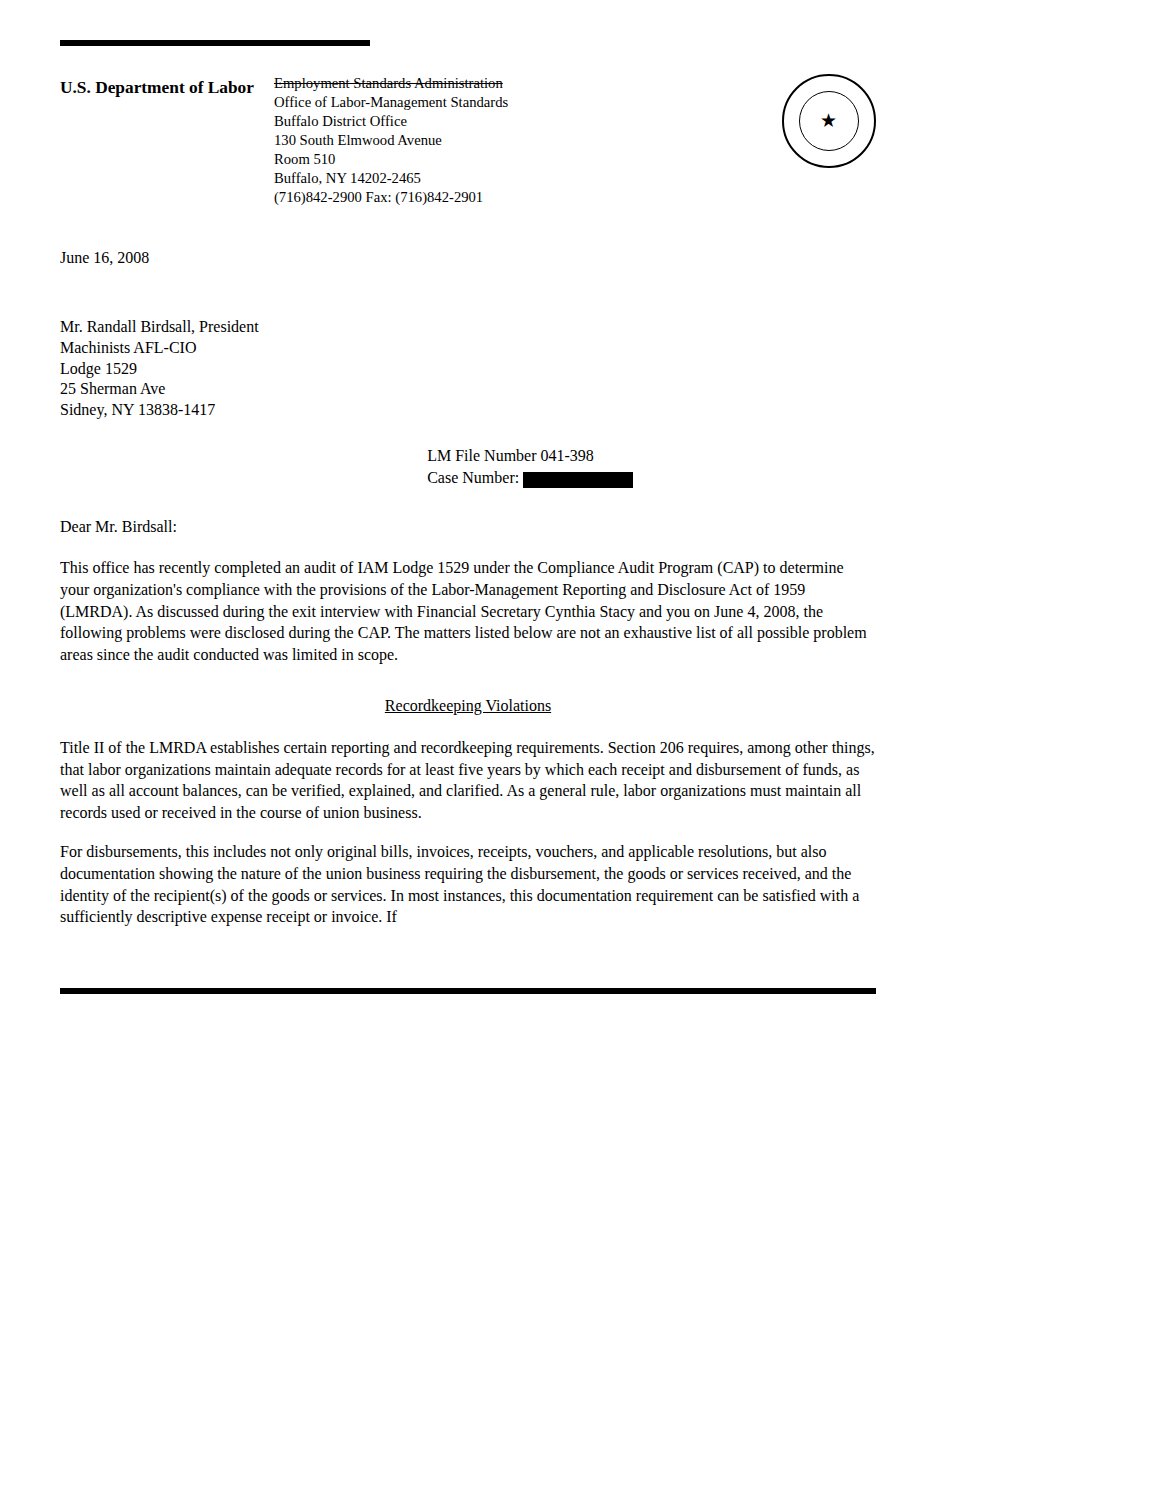U.S. Department of Labor
Employment Standards Administration
Office of Labor-Management Standards
Buffalo District Office
130 South Elmwood Avenue
Room 510
Buffalo, NY 14202-2465
(716)842-2900 Fax: (716)842-2901
★
June 16, 2008
Mr. Randall Birdsall, President
Machinists AFL-CIO
Lodge 1529
25 Sherman Ave
Sidney, NY 13838-1417
LM File Number 041-398
Case Number:
Dear Mr. Birdsall:
This office has recently completed an audit of IAM Lodge 1529 under the Compliance Audit Program (CAP) to determine your organization's compliance with the provisions of the Labor-Management Reporting and Disclosure Act of 1959 (LMRDA). As discussed during the exit interview with Financial Secretary Cynthia Stacy and you on June 4, 2008, the following problems were disclosed during the CAP. The matters listed below are not an exhaustive list of all possible problem areas since the audit conducted was limited in scope.
Recordkeeping Violations
Title II of the LMRDA establishes certain reporting and recordkeeping requirements. Section 206 requires, among other things, that labor organizations maintain adequate records for at least five years by which each receipt and disbursement of funds, as well as all account balances, can be verified, explained, and clarified. As a general rule, labor organizations must maintain all records used or received in the course of union business.
For disbursements, this includes not only original bills, invoices, receipts, vouchers, and applicable resolutions, but also documentation showing the nature of the union business requiring the disbursement, the goods or services received, and the identity of the recipient(s) of the goods or services. In most instances, this documentation requirement can be satisfied with a sufficiently descriptive expense receipt or invoice. If